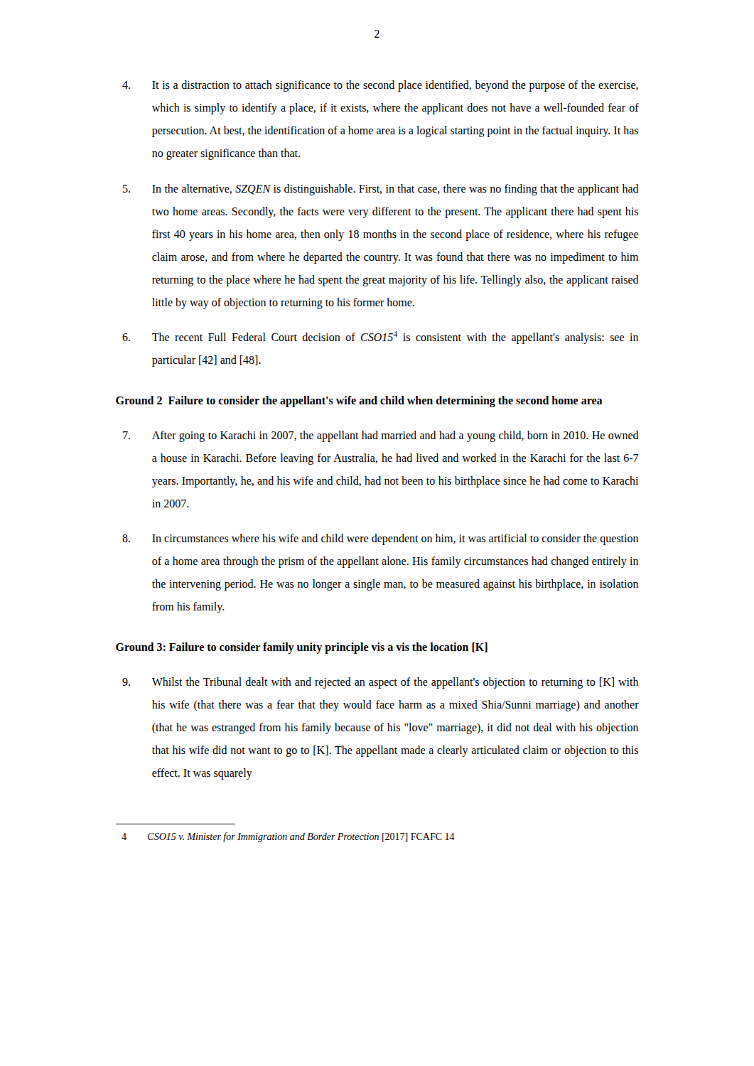2
It is a distraction to attach significance to the second place identified, beyond the purpose of the exercise, which is simply to identify a place, if it exists, where the applicant does not have a well-founded fear of persecution. At best, the identification of a home area is a logical starting point in the factual inquiry. It has no greater significance than that.
In the alternative, SZQEN is distinguishable. First, in that case, there was no finding that the applicant had two home areas. Secondly, the facts were very different to the present. The applicant there had spent his first 40 years in his home area, then only 18 months in the second place of residence, where his refugee claim arose, and from where he departed the country. It was found that there was no impediment to him returning to the place where he had spent the great majority of his life. Tellingly also, the applicant raised little by way of objection to returning to his former home.
The recent Full Federal Court decision of CSO154 is consistent with the appellant's analysis: see in particular [42] and [48].
Ground 2 Failure to consider the appellant's wife and child when determining the second home area
After going to Karachi in 2007, the appellant had married and had a young child, born in 2010. He owned a house in Karachi. Before leaving for Australia, he had lived and worked in the Karachi for the last 6-7 years. Importantly, he, and his wife and child, had not been to his birthplace since he had come to Karachi in 2007.
In circumstances where his wife and child were dependent on him, it was artificial to consider the question of a home area through the prism of the appellant alone. His family circumstances had changed entirely in the intervening period. He was no longer a single man, to be measured against his birthplace, in isolation from his family.
Ground 3: Failure to consider family unity principle vis a vis the location [K]
Whilst the Tribunal dealt with and rejected an aspect of the appellant's objection to returning to [K] with his wife (that there was a fear that they would face harm as a mixed Shia/Sunni marriage) and another (that he was estranged from his family because of his "love" marriage), it did not deal with his objection that his wife did not want to go to [K]. The appellant made a clearly articulated claim or objection to this effect. It was squarely
4 CSO15 v. Minister for Immigration and Border Protection [2017] FCAFC 14